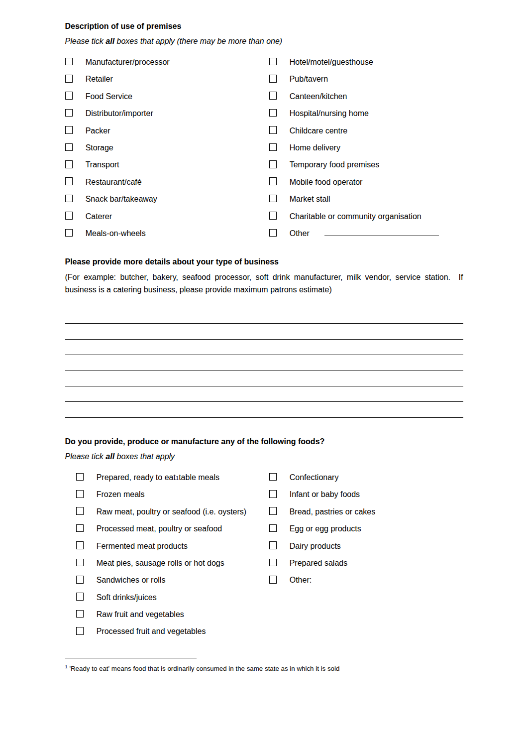Description of use of premises
Please tick all boxes that apply (there may be more than one)
Manufacturer/processor
Hotel/motel/guesthouse
Retailer
Pub/tavern
Food Service
Canteen/kitchen
Distributor/importer
Hospital/nursing home
Packer
Childcare centre
Storage
Home delivery
Transport
Temporary food premises
Restaurant/café
Mobile food operator
Snack bar/takeaway
Market stall
Caterer
Charitable or community organisation
Meals-on-wheels
Other
Please provide more details about your type of business
(For example: butcher, bakery, seafood processor, soft drink manufacturer, milk vendor, service station. If business is a catering business, please provide maximum patrons estimate)
Do you provide, produce or manufacture any of the following foods?
Please tick all boxes that apply
Prepared, ready to eat1 table meals
Confectionary
Frozen meals
Infant or baby foods
Raw meat, poultry or seafood (i.e. oysters)
Bread, pastries or cakes
Processed meat, poultry or seafood
Egg or egg products
Fermented meat products
Dairy products
Meat pies, sausage rolls or hot dogs
Prepared salads
Sandwiches or rolls
Other:
Soft drinks/juices
Raw fruit and vegetables
Processed fruit and vegetables
1 'Ready to eat' means food that is ordinarily consumed in the same state as in which it is sold